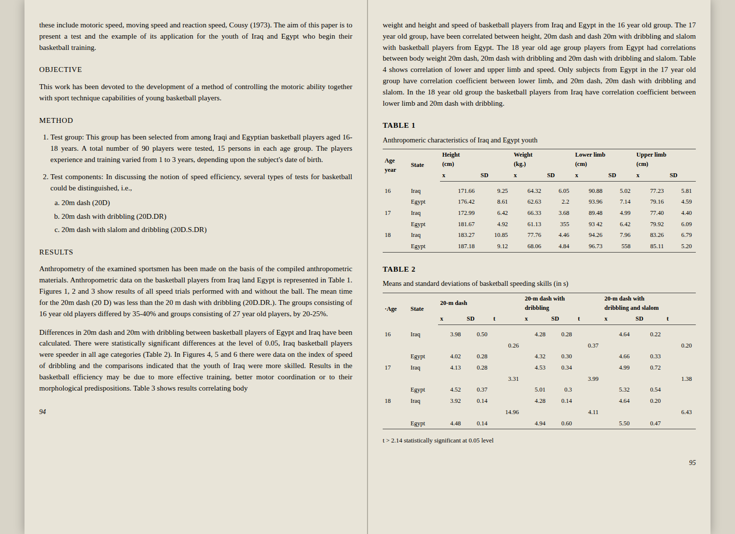these include motoric speed, moving speed and reaction speed, Cousy (1973). The aim of this paper is to present a test and the example of its application for the youth of Iraq and Egypt who begin their basketball training.
OBJECTIVE
This work has been devoted to the development of a method of controlling the motoric ability together with sport technique capabilities of young basketball players.
METHOD
Test group: This group has been selected from among Iraqi and Egyptian basketball players aged 16-18 years. A total number of 90 players were tested, 15 persons in each age group. The players experience and training varied from 1 to 3 years, depending upon the subject's date of birth.
Test components: In discussing the notion of speed efficiency, several types of tests for basketball could be distinguished, i.e.,
20m dash (20D)
20m dash with dribbling (20D.DR)
20m dash with slalom and dribbling (20D.S.DR)
RESULTS
Anthropometry of the examined sportsmen has been made on the basis of the compiled anthropometric materials. Anthropometric data on the basketball players from Iraq land Egypt is represented in Table 1. Figures 1, 2 and 3 show results of all speed trials performed with and without the ball. The mean time for the 20m dash (20 D) was less than the 20 m dash with dribbling (20D.DR.). The groups consisting of 16 year old players differed by 35-40% and groups consisting of 27 year old players, by 20-25%.
Differences in 20m dash and 20m with dribbling between basketball players of Egypt and Iraq have been calculated. There were statistically significant differences at the level of 0.05, Iraq basketball players were speeder in all age categories (Table 2). In Figures 4, 5 and 6 there were data on the index of speed of dribbling and the comparisons indicated that the youth of Iraq were more skilled. Results in the basketball efficiency may be due to more effective training, better motor coordination or to their morphological predispositions. Table 3 shows results correlating body
94
weight and height and speed of basketball players from Iraq and Egypt in the 16 year old group. The 17 year old group, have been correlated between height, 20m dash and dash 20m with dribbling and slalom with basketball players from Egypt. The 18 year old age group players from Egypt had correlations between body weight 20m dash, 20m dash with dribbling and 20m dash with dribbling and slalom. Table 4 shows correlation of lower and upper limb and speed. Only subjects from Egypt in the 17 year old group have correlation coefficient between lower limb, and 20m dash, 20m dash with dribbling and slalom. In the 18 year old group the basketball players from Iraq have correlation coefficient between lower limb and 20m dash with dribbling.
TABLE 1
Anthropomeric characteristics of Iraq and Egypt youth
| Age year | State | Height (cm) | Weight (kg.) | Lower limb (cm) | Upper limb (cm) |
| --- | --- | --- | --- | --- | --- |
| x | SD | x | SD | x | SD | x | SD |
| 16 | Iraq | 171.66 | 9.25 | 64.32 | 6.05 | 90.88 | 5.02 | 77.23 | 5.81 |
| | Egypt | 176.42 | 8.61 | 62.63 | 2.2 | 93.96 | 7.14 | 79.16 | 4.59 |
| 17 | Iraq | 172.99 | 6.42 | 66.33 | 3.68 | 89.48 | 4.99 | 77.40 | 4.40 |
| | Egypt | 181.67 | 4.92 | 61.13 | 355 | 93 42 | 6.42 | 79.92 | 6.09 |
| 18 | Iraq | 183.27 | 10.85 | 77.76 | 4.46 | 94.26 | 7.96 | 83.26 | 6.79 |
| | Egypt | 187.18 | 9.12 | 68.06 | 4.84 | 96.73 | 558 | 85.11 | 5.20 |
TABLE 2
Means and standard deviations of basketball speeding skills (in s)
| ·Age | State | 20-m dash | 20-m dash with dribbling | 20-m dash with dribbling and slalom |
| --- | --- | --- | --- | --- |
| x | SD | t | x | SD | t | x | SD | t |
| 16 | Iraq | 3.98 | 0.50 | | 4.28 | 0.28 | | 4.64 | 0.22 | |
| | | | | 0.26 | | | 0.37 | | | 0.20 |
| | Egypt | 4.02 | 0.28 | | 4.32 | 0.30 | | 4.66 | 0.33 | |
| 17 | Iraq | 4.13 | 0.28 | | 4.53 | 0.34 | | 4.99 | 0.72 | |
| | | | | 3.31 | | | 3.99 | | | 1.38 |
| | Egypt | 4.52 | 0.37 | | 5.01 | 0.3 | | 5.32 | 0.54 | |
| 18 | Iraq | 3.92 | 0.14 | | 4.28 | 0.14 | | 4.64 | 0.20 | |
| | | | | 14.96 | | | 4.11 | | | 6.43 |
| | Egypt | 4.48 | 0.14 | | 4.94 | 0.60 | | 5.50 | 0.47 | |
t > 2.14 statistically significant at 0.05 level
95